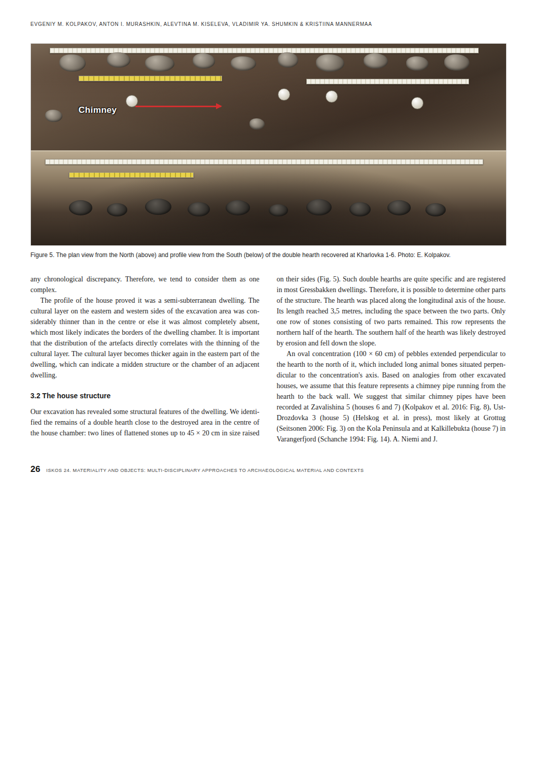Evgeniy M. Kolpakov, Anton I. Murashkin, Alevtina M. Kiseleva, Vladimir Ya. Shumkin & Kristiina Mannermaa
Chimney
Figure 5. The plan view from the North (above) and profile view from the South (below) of the double hearth recovered at Kharlovka 1-6. Photo: E. Kolpakov.
any chronological discrepancy. Therefore, we tend to consider them as one complex.
The profile of the house proved it was a semi-subterranean dwelling. The cultural layer on the eastern and western sides of the excavation area was considerably thinner than in the centre or else it was almost completely absent, which most likely indicates the borders of the dwelling chamber. It is important that the distribution of the artefacts directly correlates with the thinning of the cultural layer. The cultural layer becomes thicker again in the eastern part of the dwelling, which can indicate a midden structure or the chamber of an adjacent dwelling.
3.2 The house structure
Our excavation has revealed some structural features of the dwelling. We identified the remains of a double hearth close to the destroyed area in the centre of the house chamber: two lines of flattened stones up to 45 × 20 cm in size raised on their sides (Fig. 5). Such double hearths are quite specific and are registered in most Gressbakken dwellings. Therefore, it is possible to determine other parts of the structure. The hearth was placed along the longitudinal axis of the house. Its length reached 3,5 metres, including the space between the two parts. Only one row of stones consisting of two parts remained. This row represents the northern half of the hearth. The southern half of the hearth was likely destroyed by erosion and fell down the slope.
An oval concentration (100 × 60 cm) of pebbles extended perpendicular to the hearth to the north of it, which included long animal bones situated perpendicular to the concentration's axis. Based on analogies from other excavated houses, we assume that this feature represents a chimney pipe running from the hearth to the back wall. We suggest that similar chimney pipes have been recorded at Zavalishina 5 (houses 6 and 7) (Kolpakov et al. 2016: Fig. 8), Ust-Drozdovka 3 (house 5) (Helskog et al. in press), most likely at Grottug (Seitsonen 2006: Fig. 3) on the Kola Peninsula and at Kalkillebukta (house 7) in Varangerfjord (Schanche 1994: Fig. 14). A. Niemi and J.
26 Iskos 24. Materiality and Objects: Multi-disciplinary Approaches to Archaeological Material and Contexts